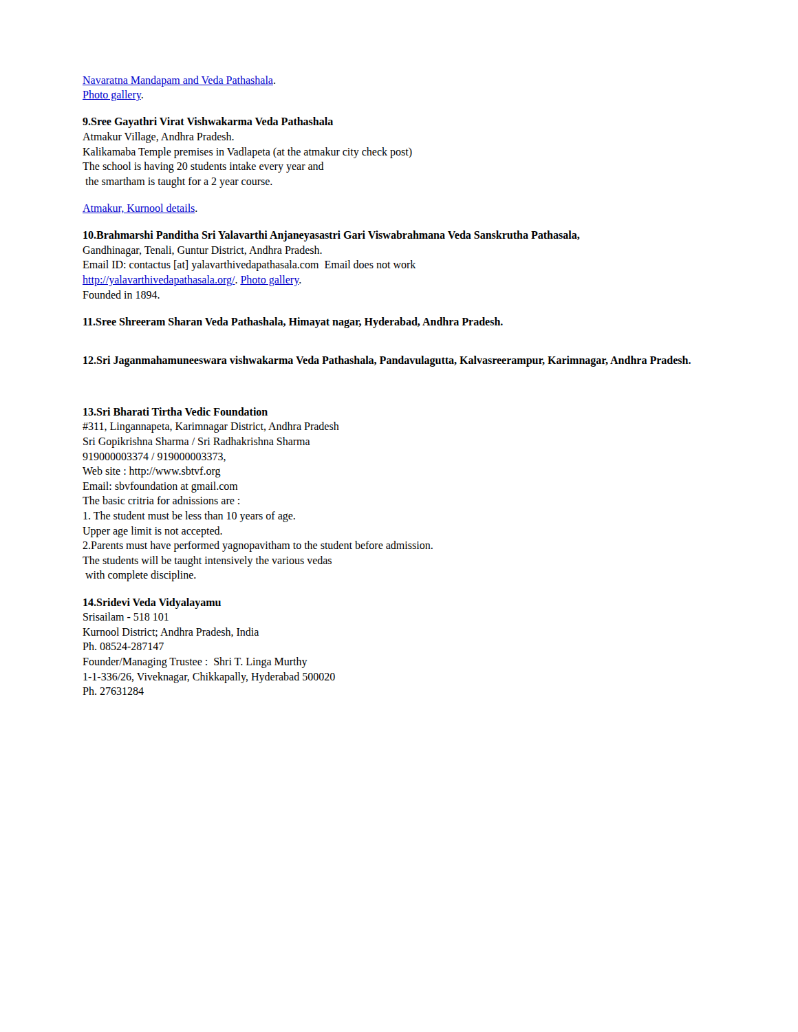Navaratna Mandapam and Veda Pathashala.
Photo gallery.
9.Sree Gayathri Virat Vishwakarma Veda Pathashala
Atmakur Village, Andhra Pradesh.
Kalikamaba Temple premises in Vadlapeta (at the atmakur city check post)
The school is having 20 students intake every year and
the smartham is taught for a 2 year course.
Atmakur, Kurnool details.
10.Brahmarshi Panditha Sri Yalavarthi Anjaneyasastri Gari Viswabrahmana Veda Sanskrutha Pathasala,
Gandhinagar, Tenali, Guntur District, Andhra Pradesh.
Email ID: contactus [at] yalavarthivedapathasala.com Email does not work
http://yalavarthivedapathasala.org/. Photo gallery.
Founded in 1894.
11.Sree Shreeram Sharan Veda Pathashala, Himayat nagar, Hyderabad, Andhra Pradesh.
12.Sri Jaganmahamuneeswara vishwakarma Veda Pathashala, Pandavulagutta, Kalvasreerampur, Karimnagar, Andhra Pradesh.
13.Sri Bharati Tirtha Vedic Foundation
#311, Lingannapeta, Karimnagar District, Andhra Pradesh
Sri Gopikrishna Sharma / Sri Radhakrishna Sharma
919000003374 / 919000003373,
Web site : http://www.sbtvf.org
Email: sbvfoundation at gmail.com
The basic critria for adnissions are :
1. The student must be less than 10 years of age.
Upper age limit is not accepted.
2.Parents must have performed yagnopavitham to the student before admission.
The students will be taught intensively the various vedas
with complete discipline.
14.Sridevi Veda Vidyalayamu
Srisailam - 518 101
Kurnool District; Andhra Pradesh, India
Ph. 08524-287147
Founder/Managing Trustee : Shri T. Linga Murthy
1-1-336/26, Viveknagar, Chikkapally, Hyderabad 500020
Ph. 27631284